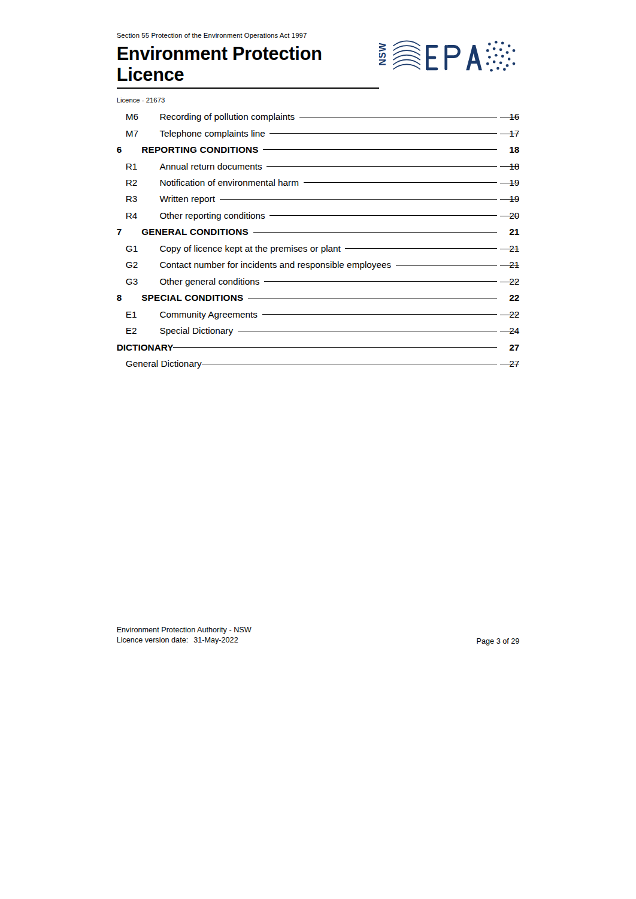Section 55 Protection of the Environment Operations Act 1997
Environment Protection Licence
NSW
Licence - 21673
M6 Recording of pollution complaints 16
M7 Telephone complaints line 17
6 REPORTING CONDITIONS 18
R1 Annual return documents 18
R2 Notification of environmental harm 19
R3 Written report 19
R4 Other reporting conditions 20
7 GENERAL CONDITIONS 21
G1 Copy of licence kept at the premises or plant 21
G2 Contact number for incidents and responsible employees 21
G3 Other general conditions 22
8 SPECIAL CONDITIONS 22
E1 Community Agreements 22
E2 Special Dictionary 24
DICTIONARY 27
General Dictionary 27
Environment Protection Authority - NSW
Licence version date: 31-May-2022
Page 3 of 29